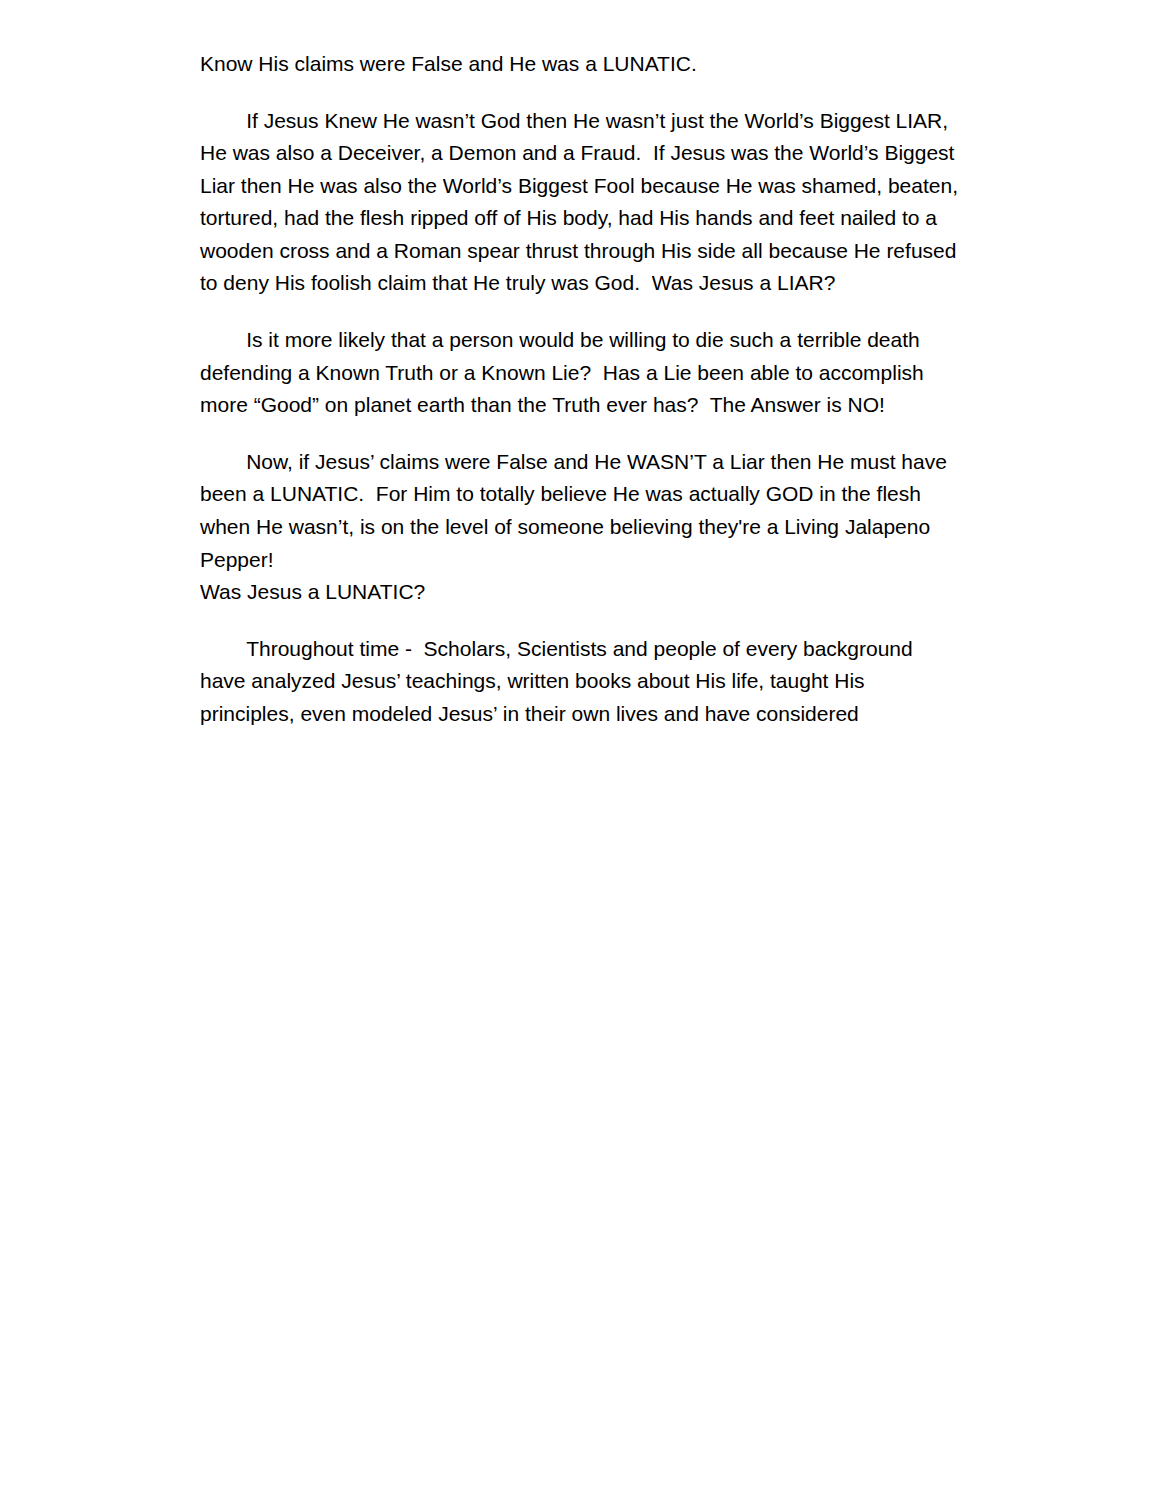Know His claims were False and He was a LUNATIC.
If Jesus Knew He wasn’t God then He wasn’t just the World’s Biggest LIAR, He was also a Deceiver, a Demon and a Fraud. If Jesus was the World’s Biggest Liar then He was also the World’s Biggest Fool because He was shamed, beaten, tortured, had the flesh ripped off of His body, had His hands and feet nailed to a wooden cross and a Roman spear thrust through His side all because He refused to deny His foolish claim that He truly was God. Was Jesus a LIAR?
Is it more likely that a person would be willing to die such a terrible death defending a Known Truth or a Known Lie? Has a Lie been able to accomplish more “Good” on planet earth than the Truth ever has? The Answer is NO!
Now, if Jesus’ claims were False and He WASN’T a Liar then He must have been a LUNATIC. For Him to totally believe He was actually GOD in the flesh when He wasn’t, is on the level of someone believing they're a Living Jalapeno Pepper!
Was Jesus a LUNATIC?
Throughout time - Scholars, Scientists and people of every background have analyzed Jesus’ teachings, written books about His life, taught His principles, even modeled Jesus’ in their own lives and have considered